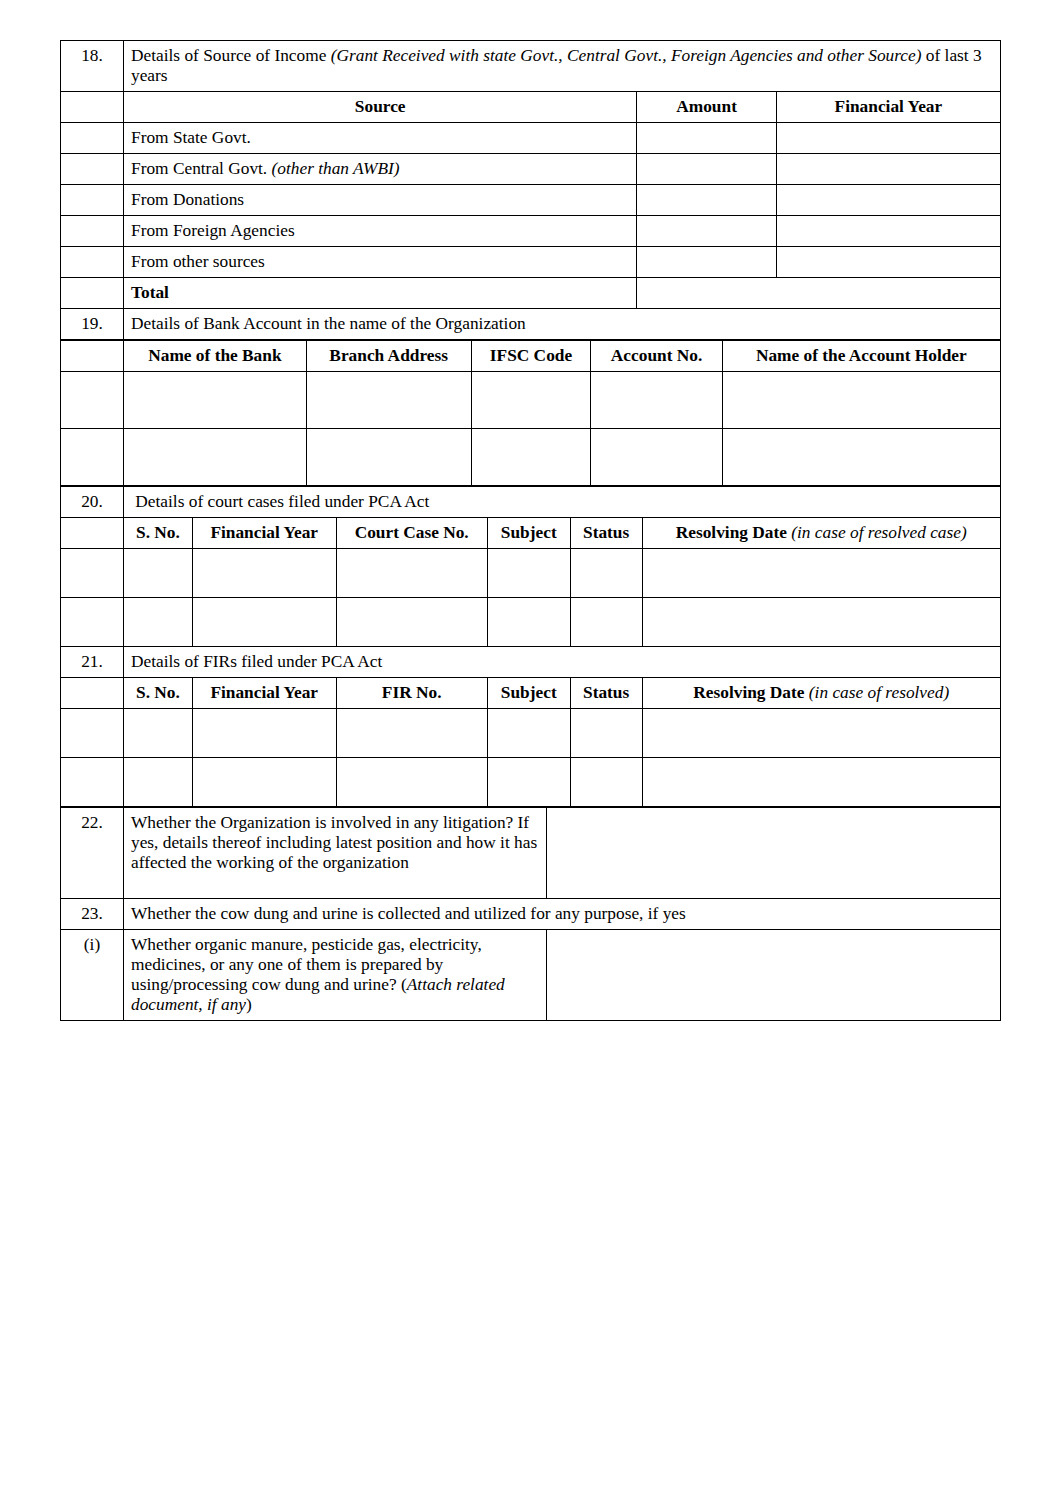| 18. | Details of Source of Income (Grant Received with state Govt., Central Govt., Foreign Agencies and other Source) of last 3 years |
| | Source | Amount | Financial Year |
| | From State Govt. | | |
| | From Central Govt. (other than AWBI) | | |
| | From Donations | | |
| | From Foreign Agencies | | |
| | From other sources | | |
| | Total | |
| 19. | Details of Bank Account in the name of the Organization |
| | Name of the Bank | Branch Address | IFSC Code | Account No. | Name of the Account Holder |
| 20. | Details of court cases filed under PCA Act |
| | S. No. | Financial Year | Court Case No. | Subject | Status | Resolving Date (in case of resolved case) |
| 21. | Details of FIRs filed under PCA Act |
| | S. No. | Financial Year | FIR No. | Subject | Status | Resolving Date (in case of resolved) |
| 22. | Whether the Organization is involved in any litigation? If yes, details thereof including latest position and how it has affected the working of the organization | |
| 23. | Whether the cow dung and urine is collected and utilized for any purpose, if yes |
| (i) | Whether organic manure, pesticide gas, electricity, medicines, or any one of them is prepared by using/processing cow dung and urine? ( Attach related document, if any ) | |